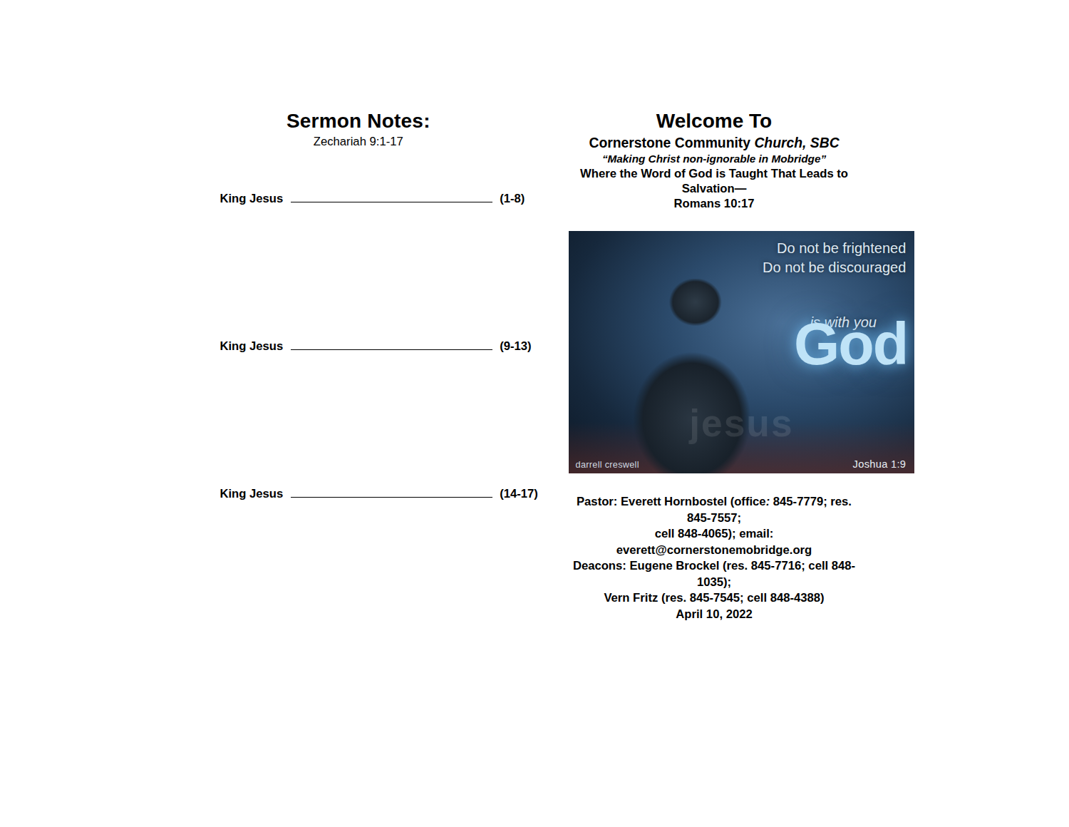Sermon Notes:
Zechariah 9:1-17
King Jesus (1-8)
King Jesus (9-13)
King Jesus (14-17)
Welcome To
Cornerstone Community Church, SBC
“Making Christ non-ignorable in Mobridge”
Where the Word of God is Taught That Leads to Salvation—
Romans 10:17
Do not be frightened
Do not be discouraged
is with you
God
jesus
darrell creswell
Joshua 1:9
Pastor: Everett Hornbostel (office: 845-7779; res. 845-7557;
cell 848-4065); email: everett@cornerstonemobridge.org
Deacons: Eugene Brockel (res. 845-7716; cell 848-1035);
Vern Fritz (res. 845-7545; cell 848-4388)
April 10, 2022